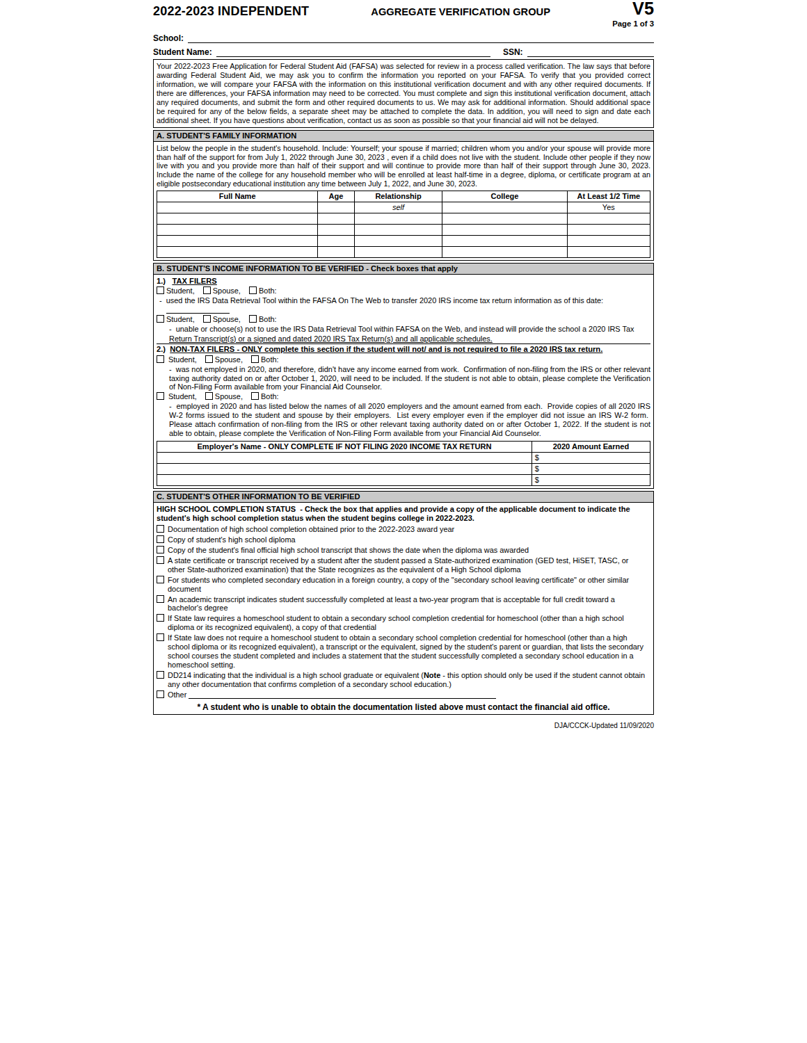2022-2023 INDEPENDENT
AGGREGATE VERIFICATION GROUP
V5
Page 1 of 3
School:
Student Name: SSN:
Your 2022-2023 Free Application for Federal Student Aid (FAFSA) was selected for review in a process called verification. The law says that before awarding Federal Student Aid, we may ask you to confirm the information you reported on your FAFSA. To verify that you provided correct information, we will compare your FAFSA with the information on this institutional verification document and with any other required documents. If there are differences, your FAFSA information may need to be corrected. You must complete and sign this institutional verification document, attach any required documents, and submit the form and other required documents to us. We may ask for additional information. Should additional space be required for any of the below fields, a separate sheet may be attached to complete the data. In addition, you will need to sign and date each additional sheet. If you have questions about verification, contact us as soon as possible so that your financial aid will not be delayed.
A. STUDENT'S FAMILY INFORMATION
List below the people in the student's household. Include: Yourself; your spouse if married; children whom you and/or your spouse will provide more than half of the support for from July 1, 2022 through June 30, 2023 , even if a child does not live with the student. Include other people if they now live with you and you provide more than half of their support and will continue to provide more than half of their support through June 30, 2023. Include the name of the college for any household member who will be enrolled at least half-time in a degree, diploma, or certificate program at an eligible postsecondary educational institution any time between July 1, 2022, and June 30, 2023.
| Full Name | Age | Relationship | College | At Least 1/2 Time |
| --- | --- | --- | --- | --- |
| | | self | | Yes |
B. STUDENT'S INCOME INFORMATION TO BE VERIFIED - Check boxes that apply
1.) TAX FILERS
Student, Spouse, Both:
- used the IRS Data Retrieval Tool within the FAFSA On The Web to transfer 2020 IRS income tax return information as of this date:
Student, Spouse, Both:
- unable or choose(s) not to use the IRS Data Retrieval Tool within FAFSA on the Web, and instead will provide the school a 2020 IRS Tax
Return Transcript(s) or a signed and dated 2020 IRS Tax Return(s) and all applicable schedules.
2.) NON-TAX FILERS - ONLY complete this section if the student will not/ and is not required to file a 2020 IRS tax return.
Student, Spouse, Both:
- was not employed in 2020, and therefore, didn't have any income earned from work. Confirmation of non-filing from the IRS or other relevant taxing authority dated on or after October 1, 2020, will need to be included. If the student is not able to obtain, please complete the Verification of Non-Filing Form available from your Financial Aid Counselor.
Student, Spouse, Both:
- employed in 2020 and has listed below the names of all 2020 employers and the amount earned from each. Provide copies of all 2020 IRS W-2 forms issued to the student and spouse by their employers. List every employer even if the employer did not issue an IRS W-2 form. Please attach confirmation of non-filing from the IRS or other relevant taxing authority dated on or after October 1, 2022. If the student is not able to obtain, please complete the Verification of Non-Filing Form available from your Financial Aid Counselor.
| Employer's Name - ONLY COMPLETE IF NOT FILING 2020 INCOME TAX RETURN | 2020 Amount Earned |
| --- | --- |
| | $ |
| | $ |
| | $ |
C. STUDENT'S OTHER INFORMATION TO BE VERIFIED
HIGH SCHOOL COMPLETION STATUS - Check the box that applies and provide a copy of the applicable document to indicate the student's high school completion status when the student begins college in 2022-2023.
Documentation of high school completion obtained prior to the 2022-2023 award year
Copy of student's high school diploma
Copy of the student's final official high school transcript that shows the date when the diploma was awarded
A state certificate or transcript received by a student after the student passed a State-authorized examination (GED test, HiSET, TASC, or other State-authorized examination) that the State recognizes as the equivalent of a High School diploma
For students who completed secondary education in a foreign country, a copy of the "secondary school leaving certificate" or other similar document
An academic transcript indicates student successfully completed at least a two-year program that is acceptable for full credit toward a bachelor's degree
If State law requires a homeschool student to obtain a secondary school completion credential for homeschool (other than a high school diploma or its recognized equivalent), a copy of that credential
If State law does not require a homeschool student to obtain a secondary school completion credential for homeschool (other than a high school diploma or its recognized equivalent), a transcript or the equivalent, signed by the student's parent or guardian, that lists the secondary school courses the student completed and includes a statement that the student successfully completed a secondary school education in a homeschool setting.
DD214 indicating that the individual is a high school graduate or equivalent (Note - this option should only be used if the student cannot obtain any other documentation that confirms completion of a secondary school education.)
Other
* A student who is unable to obtain the documentation listed above must contact the financial aid office.
DJA/CCCK-Updated 11/09/2020